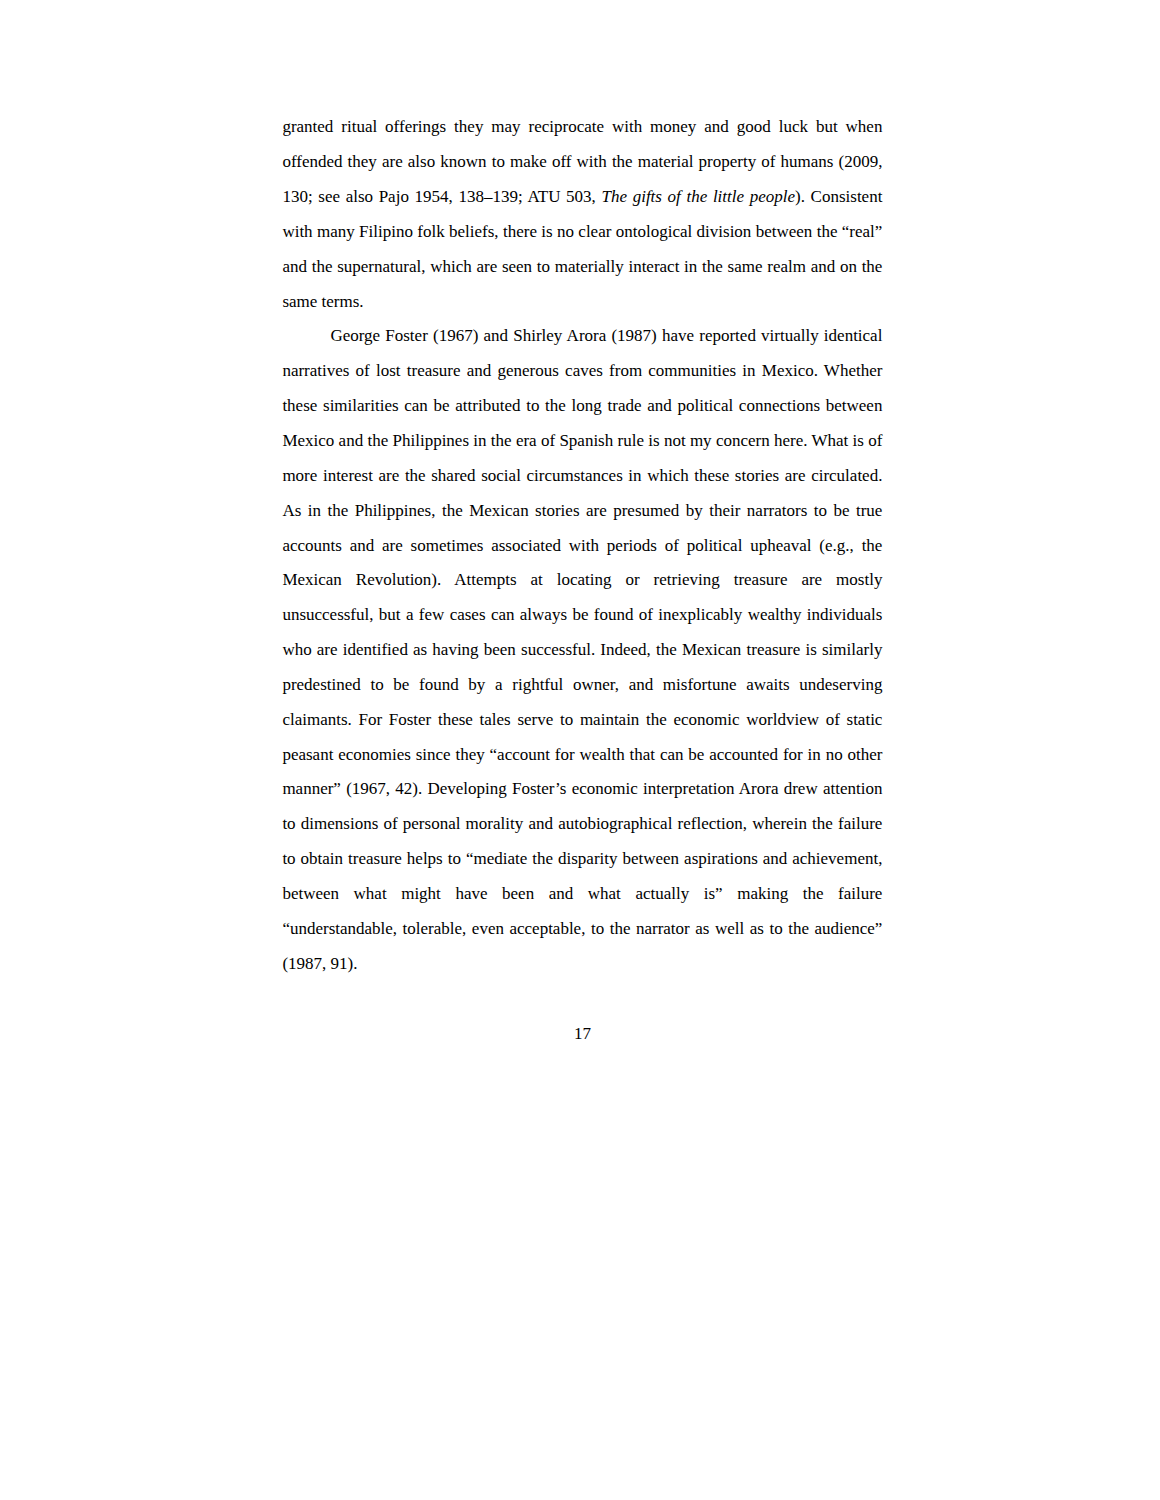granted ritual offerings they may reciprocate with money and good luck but when offended they are also known to make off with the material property of humans (2009, 130; see also Pajo 1954, 138–139; ATU 503, The gifts of the little people). Consistent with many Filipino folk beliefs, there is no clear ontological division between the “real” and the supernatural, which are seen to materially interact in the same realm and on the same terms.
George Foster (1967) and Shirley Arora (1987) have reported virtually identical narratives of lost treasure and generous caves from communities in Mexico. Whether these similarities can be attributed to the long trade and political connections between Mexico and the Philippines in the era of Spanish rule is not my concern here. What is of more interest are the shared social circumstances in which these stories are circulated. As in the Philippines, the Mexican stories are presumed by their narrators to be true accounts and are sometimes associated with periods of political upheaval (e.g., the Mexican Revolution). Attempts at locating or retrieving treasure are mostly unsuccessful, but a few cases can always be found of inexplicably wealthy individuals who are identified as having been successful. Indeed, the Mexican treasure is similarly predestined to be found by a rightful owner, and misfortune awaits undeserving claimants. For Foster these tales serve to maintain the economic worldview of static peasant economies since they “account for wealth that can be accounted for in no other manner” (1967, 42). Developing Foster’s economic interpretation Arora drew attention to dimensions of personal morality and autobiographical reflection, wherein the failure to obtain treasure helps to “mediate the disparity between aspirations and achievement, between what might have been and what actually is” making the failure “understandable, tolerable, even acceptable, to the narrator as well as to the audience” (1987, 91).
17